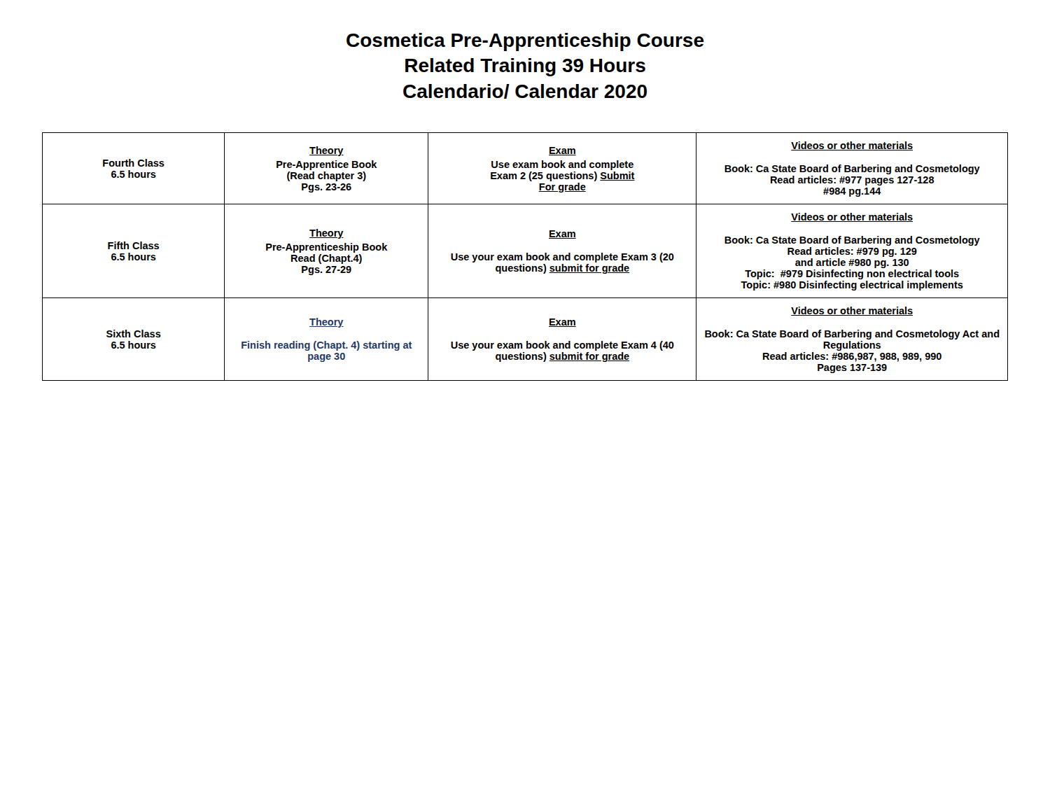Cosmetica Pre-Apprenticeship Course
Related Training 39 Hours
Calendario/ Calendar 2020
| Fourth Class 6.5 hours | Theory Pre-Apprentice Book (Read chapter 3) Pgs. 23-26 | Exam Use exam book and complete Exam 2 (25 questions) Submit For grade | Videos or other materials Book: Ca State Board of Barbering and Cosmetology Read articles: #977 pages 127-128 #984 pg.144 |
| Fifth Class 6.5 hours | Theory Pre-Apprenticeship Book Read (Chapt.4) Pgs. 27-29 | Exam Use your exam book and complete Exam 3 (20 questions) submit for grade | Videos or other materials Book: Ca State Board of Barbering and Cosmetology Read articles: #979 pg. 129 and article #980 pg. 130 Topic: #979 Disinfecting non electrical tools Topic: #980 Disinfecting electrical implements |
| Sixth Class 6.5 hours | Theory Finish reading (Chapt. 4) starting at page 30 | Exam Use your exam book and complete Exam 4 (40 questions) submit for grade | Videos or other materials Book: Ca State Board of Barbering and Cosmetology Act and Regulations Read articles: #986,987, 988, 989, 990 Pages 137-139 |